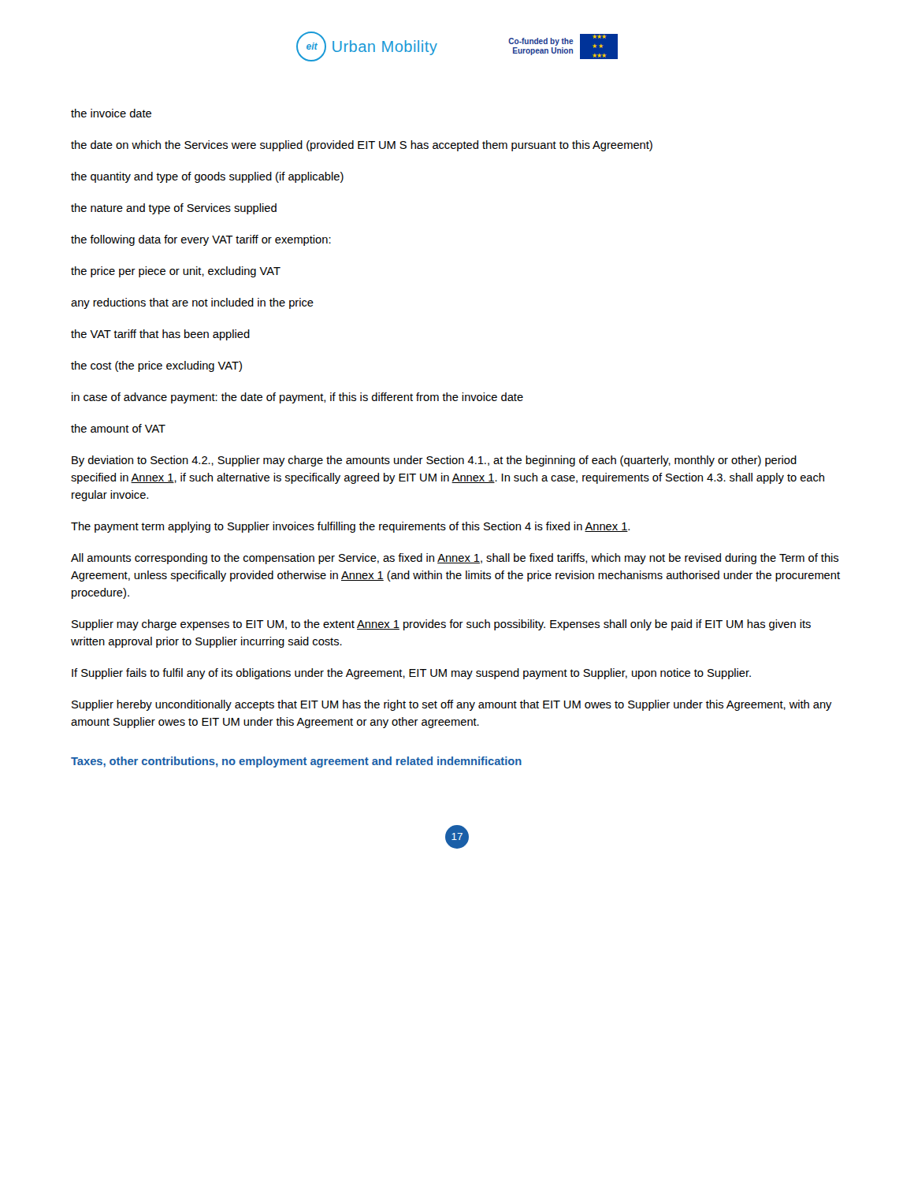eit
Urban Mobility
Co-funded by the
European Union
★★★
★ ★
★★★
the invoice date
the date on which the Services were supplied (provided EIT UM S has accepted them pursuant to this Agreement)
the quantity and type of goods supplied (if applicable)
the nature and type of Services supplied
the following data for every VAT tariff or exemption:
the price per piece or unit, excluding VAT
any reductions that are not included in the price
the VAT tariff that has been applied
the cost (the price excluding VAT)
in case of advance payment: the date of payment, if this is different from the invoice date
the amount of VAT
By deviation to Section 4.2., Supplier may charge the amounts under Section 4.1., at the beginning of each (quarterly, monthly or other) period specified in Annex 1, if such alternative is specifically agreed by EIT UM in Annex 1. In such a case, requirements of Section 4.3. shall apply to each regular invoice.
The payment term applying to Supplier invoices fulfilling the requirements of this Section 4 is fixed in Annex 1.
All amounts corresponding to the compensation per Service, as fixed in Annex 1, shall be fixed tariffs, which may not be revised during the Term of this Agreement, unless specifically provided otherwise in Annex 1 (and within the limits of the price revision mechanisms authorised under the procurement procedure).
Supplier may charge expenses to EIT UM, to the extent Annex 1 provides for such possibility. Expenses shall only be paid if EIT UM has given its written approval prior to Supplier incurring said costs.
If Supplier fails to fulfil any of its obligations under the Agreement, EIT UM may suspend payment to Supplier, upon notice to Supplier.
Supplier hereby unconditionally accepts that EIT UM has the right to set off any amount that EIT UM owes to Supplier under this Agreement, with any amount Supplier owes to EIT UM under this Agreement or any other agreement.
Taxes, other contributions, no employment agreement and related indemnification
17